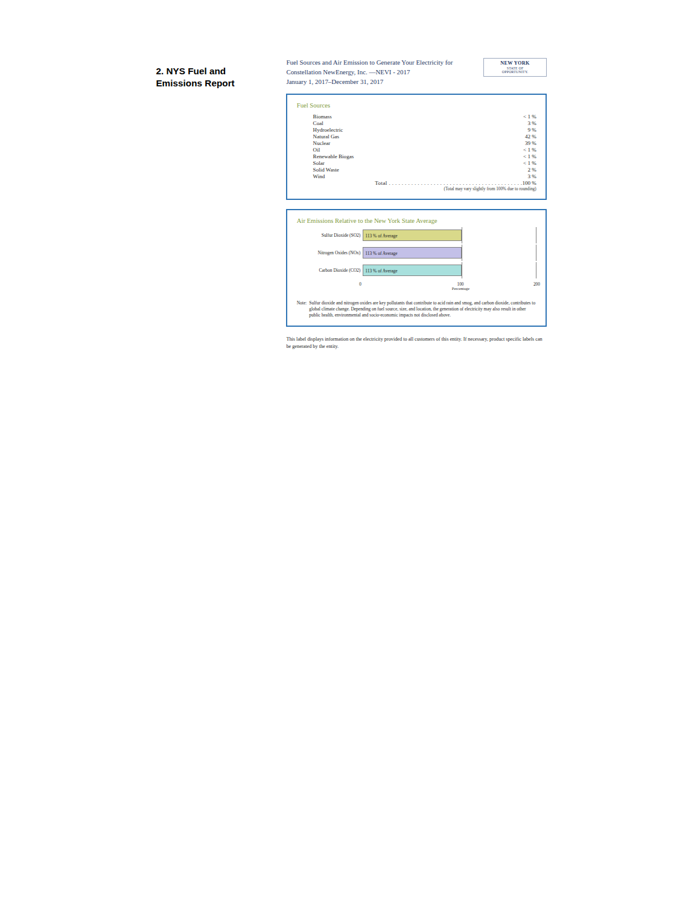2. NYS Fuel and Emissions Report
Fuel Sources and Air Emission to Generate Your Electricity for
Constellation NewEnergy, Inc. —NEVI - 2017
January 1, 2017–December 31, 2017
NEW YORK STATE OF OPPORTUNITY.
Fuel Sources
| Biomass | < 1 % |
| Coal | 3 % |
| Hydroelectric | 9 % |
| Natural Gas | 42 % |
| Nuclear | 39 % |
| Oil | < 1 % |
| Renewable Biogas | < 1 % |
| Solar | < 1 % |
| Solid Waste | 2 % |
| Wind | 3 % |
| Total . . . . . . . . . . . . . . . . . . . . . . . . . . . . . . . . . . . . . . . . . . | 100 % |
(Total may vary slightly from 100% due to rounding)
Air Emissions Relative to the New York State Average
Sulfur Dioxide (SO2)
113 % of Average
Nitrogen Oxides (NOx)
113 % of Average
Carbon Dioxide (CO2)
113 % of Average
0 100 200 Percentage
Note: Sulfur dioxide and nitrogen oxides are key pollutants that contribute to acid rain and smog, and carbon dioxide, contributes to global climate change. Depending on fuel source, size, and location, the generation of electricity may also result in other public health, environmental and socio-economic impacts not disclosed above.
This label displays information on the electricity provided to all customers of this entity. If necessary, product specific labels can be generated by the entity.